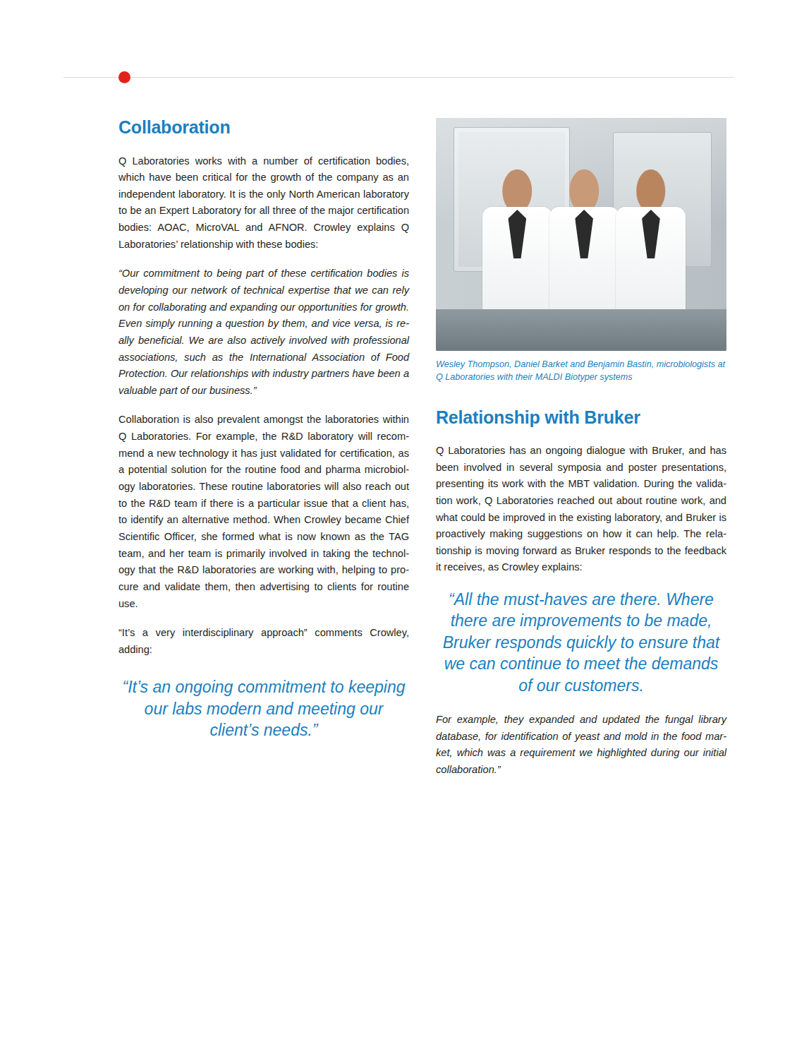Collaboration
Q Laboratories works with a number of certification bodies, which have been critical for the growth of the company as an independent laboratory. It is the only North American laboratory to be an Expert Laboratory for all three of the major certification bodies: AOAC, MicroVAL and AFNOR. Crowley explains Q Laboratories’ relationship with these bodies:
“Our commitment to being part of these certification bodies is developing our network of technical expertise that we can rely on for collaborating and expanding our opportunities for growth. Even simply running a question by them, and vice versa, is really beneficial. We are also actively involved with professional associations, such as the International Association of Food Protection. Our relationships with industry partners have been a valuable part of our business.”
Collaboration is also prevalent amongst the laboratories within Q Laboratories. For example, the R&D laboratory will recommend a new technology it has just validated for certification, as a potential solution for the routine food and pharma microbiology laboratories. These routine laboratories will also reach out to the R&D team if there is a particular issue that a client has, to identify an alternative method. When Crowley became Chief Scientific Officer, she formed what is now known as the TAG team, and her team is primarily involved in taking the technology that the R&D laboratories are working with, helping to procure and validate them, then advertising to clients for routine use.
“It’s a very interdisciplinary approach” comments Crowley, adding:
“It’s an ongoing commitment to keeping our labs modern and meeting our client’s needs.”
Wesley Thompson, Daniel Barket and Benjamin Bastin, microbiologists at Q Laboratories with their MALDI Biotyper systems
Relationship with Bruker
Q Laboratories has an ongoing dialogue with Bruker, and has been involved in several symposia and poster presentations, presenting its work with the MBT validation. During the validation work, Q Laboratories reached out about routine work, and what could be improved in the existing laboratory, and Bruker is proactively making suggestions on how it can help. The relationship is moving forward as Bruker responds to the feedback it receives, as Crowley explains:
“All the must-haves are there. Where there are improvements to be made, Bruker responds quickly to ensure that we can continue to meet the demands of our customers.
For example, they expanded and updated the fungal library database, for identification of yeast and mold in the food market, which was a requirement we highlighted during our initial collaboration.”